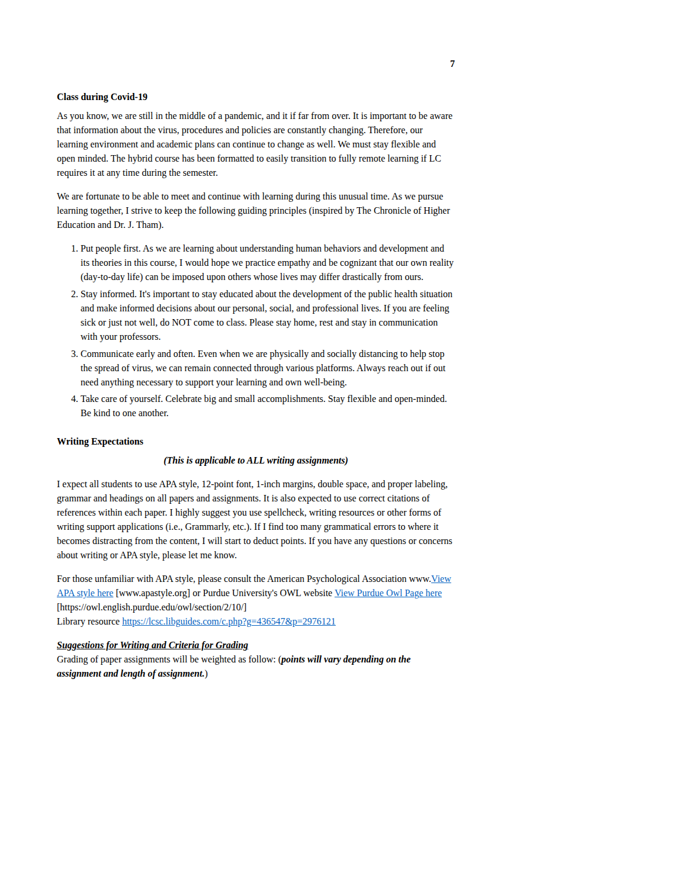7
Class during Covid-19
As you know, we are still in the middle of a pandemic, and it if far from over. It is important to be aware that information about the virus, procedures and policies are constantly changing. Therefore, our learning environment and academic plans can continue to change as well. We must stay flexible and open minded. The hybrid course has been formatted to easily transition to fully remote learning if LC requires it at any time during the semester.
We are fortunate to be able to meet and continue with learning during this unusual time. As we pursue learning together, I strive to keep the following guiding principles (inspired by The Chronicle of Higher Education and Dr. J. Tham).
Put people first. As we are learning about understanding human behaviors and development and its theories in this course, I would hope we practice empathy and be cognizant that our own reality (day-to-day life) can be imposed upon others whose lives may differ drastically from ours.
Stay informed. It's important to stay educated about the development of the public health situation and make informed decisions about our personal, social, and professional lives. If you are feeling sick or just not well, do NOT come to class. Please stay home, rest and stay in communication with your professors.
Communicate early and often. Even when we are physically and socially distancing to help stop the spread of virus, we can remain connected through various platforms. Always reach out if out need anything necessary to support your learning and own well-being.
Take care of yourself. Celebrate big and small accomplishments. Stay flexible and open-minded. Be kind to one another.
Writing Expectations
(This is applicable to ALL writing assignments)
I expect all students to use APA style, 12-point font, 1-inch margins, double space, and proper labeling, grammar and headings on all papers and assignments. It is also expected to use correct citations of references within each paper. I highly suggest you use spellcheck, writing resources or other forms of writing support applications (i.e., Grammarly, etc.). If I find too many grammatical errors to where it becomes distracting from the content, I will start to deduct points. If you have any questions or concerns about writing or APA style, please let me know.
For those unfamiliar with APA style, please consult the American Psychological Association www.View APA style here [www.apastyle.org] or Purdue University's OWL website View Purdue Owl Page here [https://owl.english.purdue.edu/owl/section/2/10/]
Library resource https://lcsc.libguides.com/c.php?g=436547&p=2976121
Suggestions for Writing and Criteria for Grading
Grading of paper assignments will be weighted as follow: (points will vary depending on the assignment and length of assignment.)